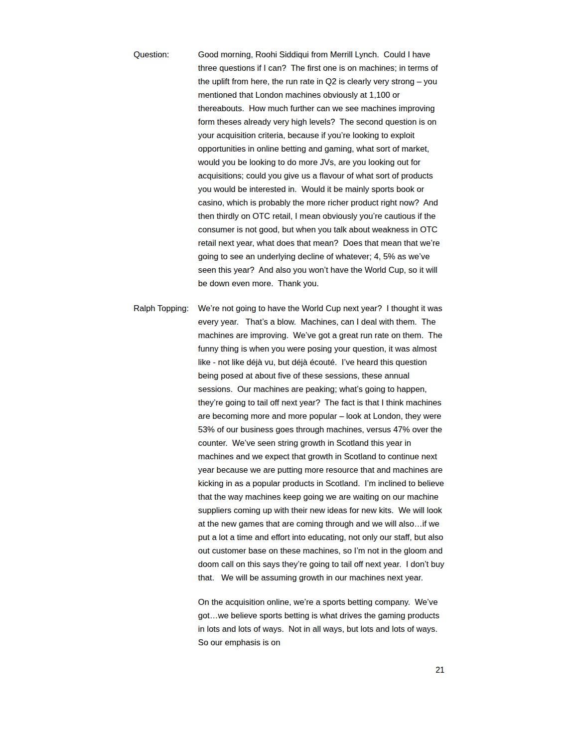Question:
Good morning, Roohi Siddiqui from Merrill Lynch. Could I have three questions if I can? The first one is on machines; in terms of the uplift from here, the run rate in Q2 is clearly very strong – you mentioned that London machines obviously at 1,100 or thereabouts. How much further can we see machines improving form theses already very high levels? The second question is on your acquisition criteria, because if you’re looking to exploit opportunities in online betting and gaming, what sort of market, would you be looking to do more JVs, are you looking out for acquisitions; could you give us a flavour of what sort of products you would be interested in. Would it be mainly sports book or casino, which is probably the more richer product right now? And then thirdly on OTC retail, I mean obviously you’re cautious if the consumer is not good, but when you talk about weakness in OTC retail next year, what does that mean? Does that mean that we’re going to see an underlying decline of whatever; 4, 5% as we’ve seen this year? And also you won’t have the World Cup, so it will be down even more. Thank you.
Ralph Topping:
We’re not going to have the World Cup next year? I thought it was every year. That’s a blow. Machines, can I deal with them. The machines are improving. We’ve got a great run rate on them. The funny thing is when you were posing your question, it was almost like - not like déjà vu, but déjà écouté. I’ve heard this question being posed at about five of these sessions, these annual sessions. Our machines are peaking; what’s going to happen, they’re going to tail off next year? The fact is that I think machines are becoming more and more popular – look at London, they were 53% of our business goes through machines, versus 47% over the counter. We’ve seen string growth in Scotland this year in machines and we expect that growth in Scotland to continue next year because we are putting more resource that and machines are kicking in as a popular products in Scotland. I’m inclined to believe that the way machines keep going we are waiting on our machine suppliers coming up with their new ideas for new kits. We will look at the new games that are coming through and we will also…if we put a lot a time and effort into educating, not only our staff, but also out customer base on these machines, so I’m not in the gloom and doom call on this says they’re going to tail off next year. I don’t buy that. We will be assuming growth in our machines next year.
On the acquisition online, we’re a sports betting company. We’ve got…we believe sports betting is what drives the gaming products in lots and lots of ways. Not in all ways, but lots and lots of ways. So our emphasis is on
21